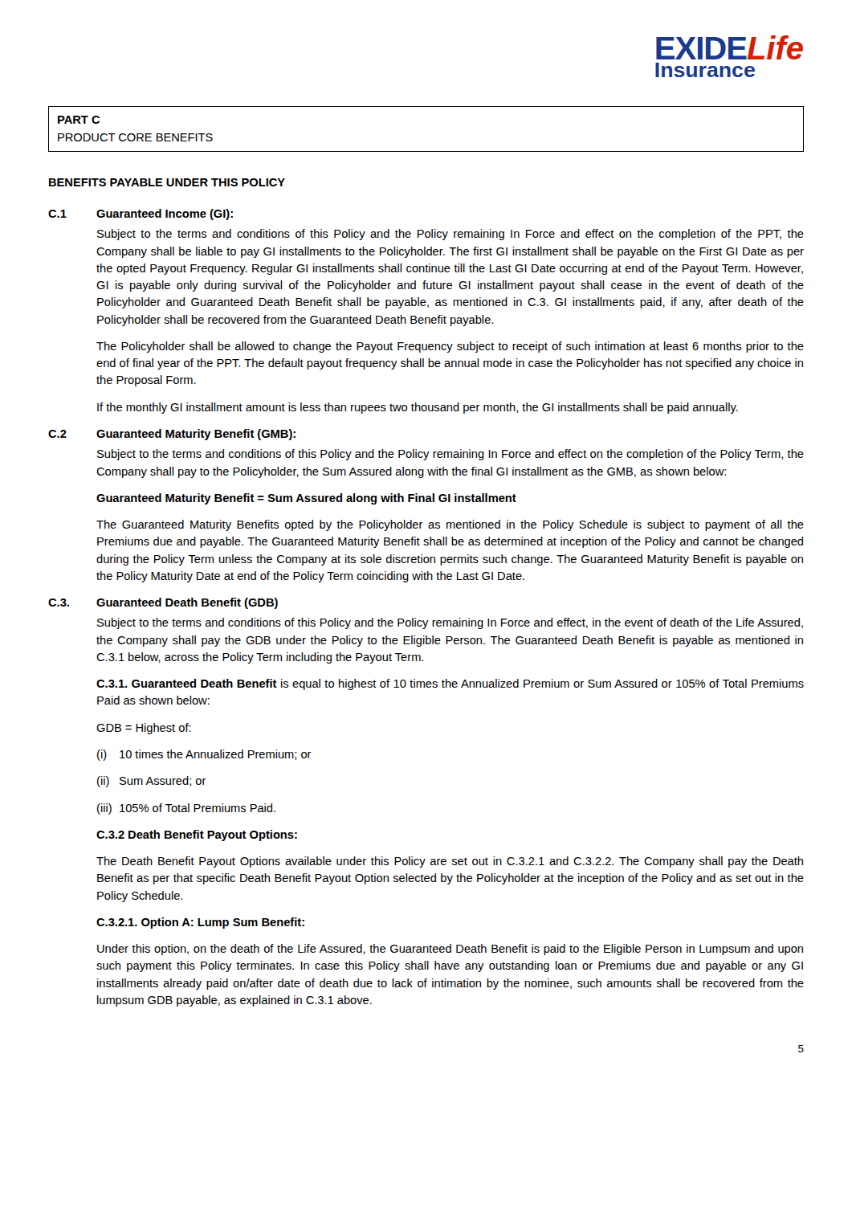EXIDE Life Insurance
PART C
PRODUCT CORE BENEFITS
BENEFITS PAYABLE UNDER THIS POLICY
C.1
Guaranteed Income (GI):
Subject to the terms and conditions of this Policy and the Policy remaining In Force and effect on the completion of the PPT, the Company shall be liable to pay GI installments to the Policyholder. The first GI installment shall be payable on the First GI Date as per the opted Payout Frequency. Regular GI installments shall continue till the Last GI Date occurring at end of the Payout Term. However, GI is payable only during survival of the Policyholder and future GI installment payout shall cease in the event of death of the Policyholder and Guaranteed Death Benefit shall be payable, as mentioned in C.3. GI installments paid, if any, after death of the Policyholder shall be recovered from the Guaranteed Death Benefit payable.
The Policyholder shall be allowed to change the Payout Frequency subject to receipt of such intimation at least 6 months prior to the end of final year of the PPT. The default payout frequency shall be annual mode in case the Policyholder has not specified any choice in the Proposal Form.
If the monthly GI installment amount is less than rupees two thousand per month, the GI installments shall be paid annually.
C.2
Guaranteed Maturity Benefit (GMB):
Subject to the terms and conditions of this Policy and the Policy remaining In Force and effect on the completion of the Policy Term, the Company shall pay to the Policyholder, the Sum Assured along with the final GI installment as the GMB, as shown below:
Guaranteed Maturity Benefit = Sum Assured along with Final GI installment
The Guaranteed Maturity Benefits opted by the Policyholder as mentioned in the Policy Schedule is subject to payment of all the Premiums due and payable. The Guaranteed Maturity Benefit shall be as determined at inception of the Policy and cannot be changed during the Policy Term unless the Company at its sole discretion permits such change. The Guaranteed Maturity Benefit is payable on the Policy Maturity Date at end of the Policy Term coinciding with the Last GI Date.
C.3.
Guaranteed Death Benefit (GDB)
Subject to the terms and conditions of this Policy and the Policy remaining In Force and effect, in the event of death of the Life Assured, the Company shall pay the GDB under the Policy to the Eligible Person. The Guaranteed Death Benefit is payable as mentioned in C.3.1 below, across the Policy Term including the Payout Term.
C.3.1. Guaranteed Death Benefit is equal to highest of 10 times the Annualized Premium or Sum Assured or 105% of Total Premiums Paid as shown below:
GDB = Highest of:
(i) 10 times the Annualized Premium; or
(ii) Sum Assured; or
(iii) 105% of Total Premiums Paid.
C.3.2 Death Benefit Payout Options:
The Death Benefit Payout Options available under this Policy are set out in C.3.2.1 and C.3.2.2. The Company shall pay the Death Benefit as per that specific Death Benefit Payout Option selected by the Policyholder at the inception of the Policy and as set out in the Policy Schedule.
C.3.2.1. Option A: Lump Sum Benefit:
Under this option, on the death of the Life Assured, the Guaranteed Death Benefit is paid to the Eligible Person in Lumpsum and upon such payment this Policy terminates. In case this Policy shall have any outstanding loan or Premiums due and payable or any GI installments already paid on/after date of death due to lack of intimation by the nominee, such amounts shall be recovered from the lumpsum GDB payable, as explained in C.3.1 above.
5